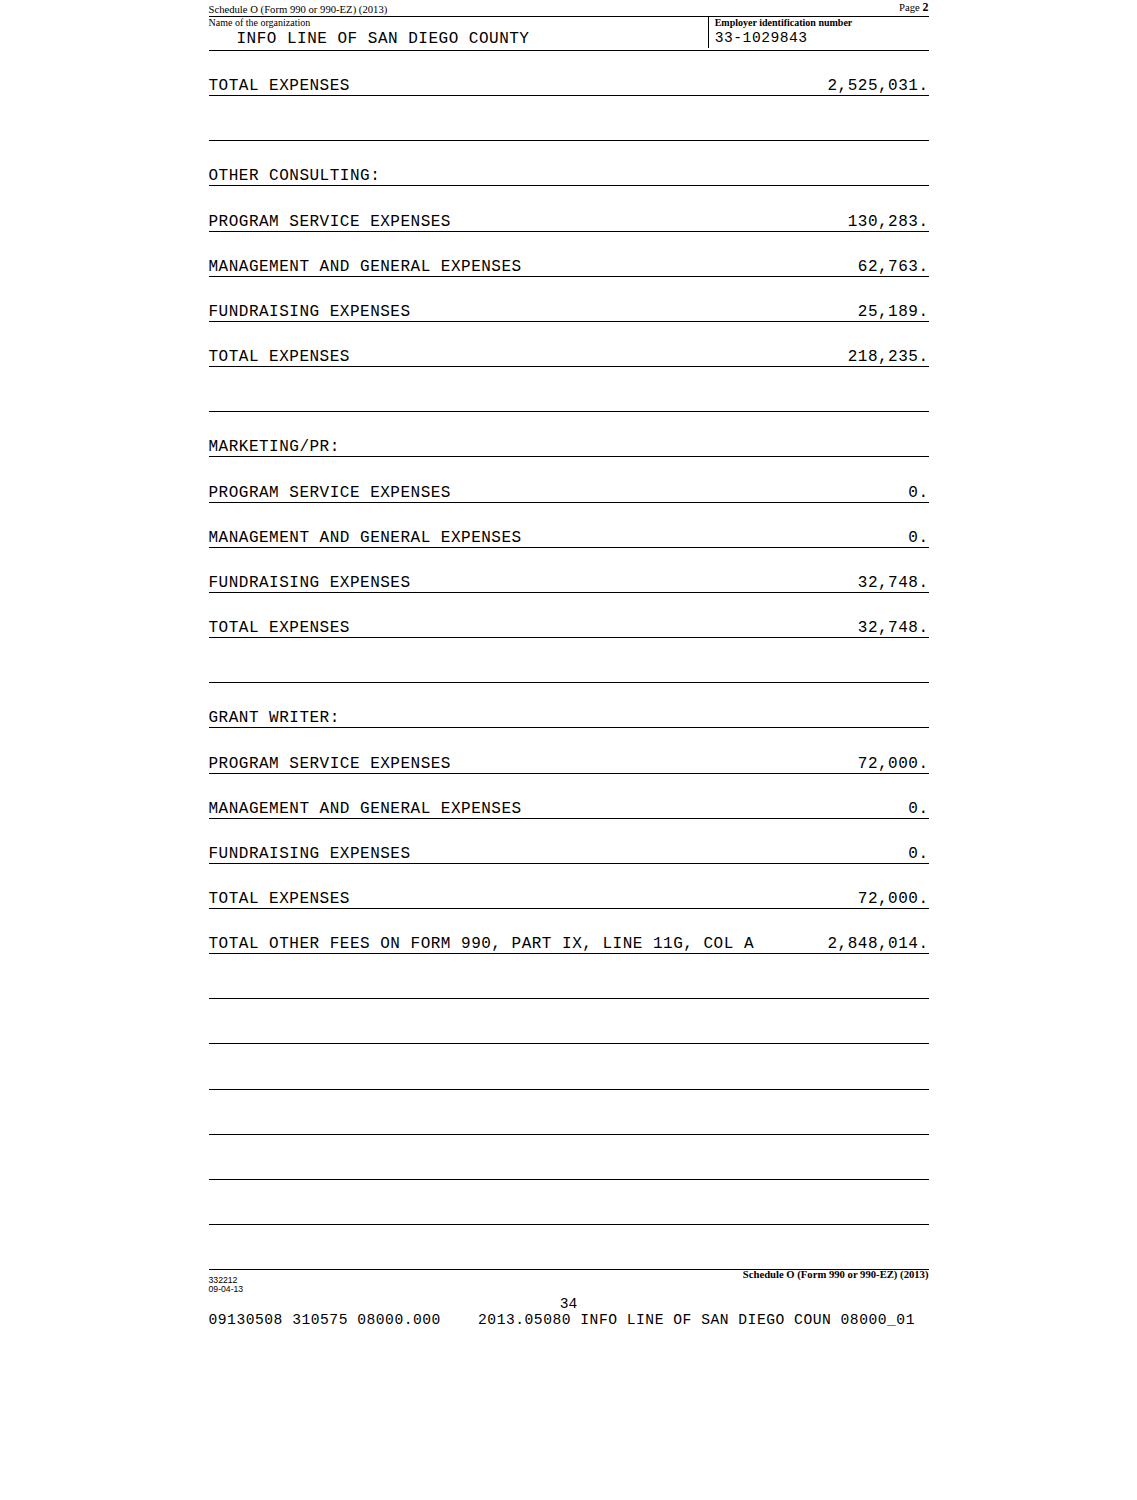Schedule O (Form 990 or 990-EZ) (2013)
Page 2
Name of the organization
INFO LINE OF SAN DIEGO COUNTY
Employer identification number
33-1029843
| TOTAL EXPENSES | 2,525,031. |
| OTHER CONSULTING: | |
| PROGRAM SERVICE EXPENSES | 130,283. |
| MANAGEMENT AND GENERAL EXPENSES | 62,763. |
| FUNDRAISING EXPENSES | 25,189. |
| TOTAL EXPENSES | 218,235. |
| MARKETING/PR: | |
| PROGRAM SERVICE EXPENSES | 0. |
| MANAGEMENT AND GENERAL EXPENSES | 0. |
| FUNDRAISING EXPENSES | 32,748. |
| TOTAL EXPENSES | 32,748. |
| GRANT WRITER: | |
| PROGRAM SERVICE EXPENSES | 72,000. |
| MANAGEMENT AND GENERAL EXPENSES | 0. |
| FUNDRAISING EXPENSES | 0. |
| TOTAL EXPENSES | 72,000. |
| TOTAL OTHER FEES ON FORM 990, PART IX, LINE 11G, COL A | 2,848,014. |
332212
09-04-13
Schedule O (Form 990 or 990-EZ) (2013)
34
09130508 310575 08000.000 2013.05080 INFO LINE OF SAN DIEGO COUN 08000_01